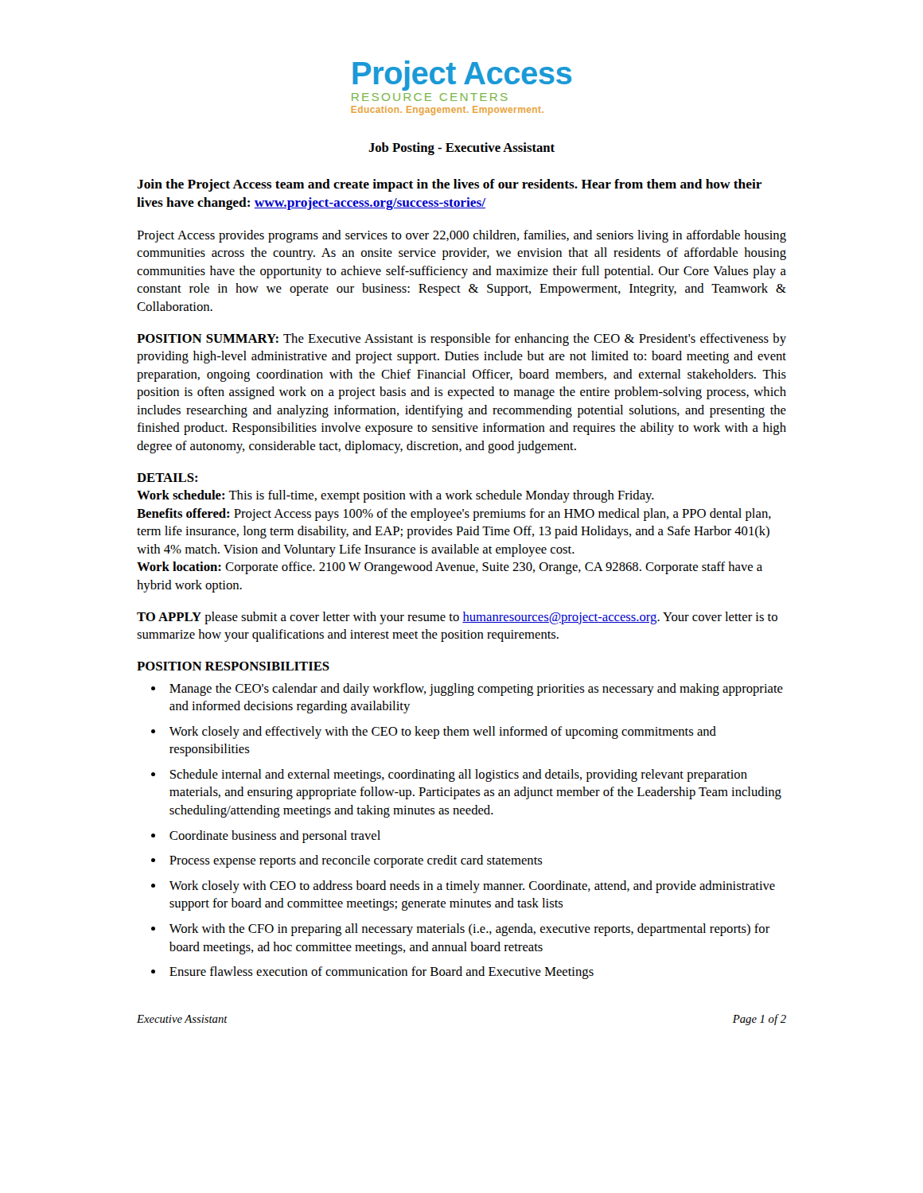Project Access
RESOURCE CENTERS
Education. Engagement. Empowerment.
Job Posting - Executive Assistant
Join the Project Access team and create impact in the lives of our residents. Hear from them and how their lives have changed: www.project-access.org/success-stories/
Project Access provides programs and services to over 22,000 children, families, and seniors living in affordable housing communities across the country. As an onsite service provider, we envision that all residents of affordable housing communities have the opportunity to achieve self-sufficiency and maximize their full potential. Our Core Values play a constant role in how we operate our business: Respect & Support, Empowerment, Integrity, and Teamwork & Collaboration.
POSITION SUMMARY: The Executive Assistant is responsible for enhancing the CEO & President's effectiveness by providing high-level administrative and project support. Duties include but are not limited to: board meeting and event preparation, ongoing coordination with the Chief Financial Officer, board members, and external stakeholders. This position is often assigned work on a project basis and is expected to manage the entire problem-solving process, which includes researching and analyzing information, identifying and recommending potential solutions, and presenting the finished product. Responsibilities involve exposure to sensitive information and requires the ability to work with a high degree of autonomy, considerable tact, diplomacy, discretion, and good judgement.
DETAILS:
Work schedule: This is full-time, exempt position with a work schedule Monday through Friday.
Benefits offered: Project Access pays 100% of the employee's premiums for an HMO medical plan, a PPO dental plan, term life insurance, long term disability, and EAP; provides Paid Time Off, 13 paid Holidays, and a Safe Harbor 401(k) with 4% match. Vision and Voluntary Life Insurance is available at employee cost.
Work location: Corporate office. 2100 W Orangewood Avenue, Suite 230, Orange, CA 92868. Corporate staff have a hybrid work option.
TO APPLY please submit a cover letter with your resume to humanresources@project-access.org. Your cover letter is to summarize how your qualifications and interest meet the position requirements.
POSITION RESPONSIBILITIES
Manage the CEO's calendar and daily workflow, juggling competing priorities as necessary and making appropriate and informed decisions regarding availability
Work closely and effectively with the CEO to keep them well informed of upcoming commitments and responsibilities
Schedule internal and external meetings, coordinating all logistics and details, providing relevant preparation materials, and ensuring appropriate follow-up. Participates as an adjunct member of the Leadership Team including scheduling/attending meetings and taking minutes as needed.
Coordinate business and personal travel
Process expense reports and reconcile corporate credit card statements
Work closely with CEO to address board needs in a timely manner. Coordinate, attend, and provide administrative support for board and committee meetings; generate minutes and task lists
Work with the CFO in preparing all necessary materials (i.e., agenda, executive reports, departmental reports) for board meetings, ad hoc committee meetings, and annual board retreats
Ensure flawless execution of communication for Board and Executive Meetings
Executive Assistant Page 1 of 2